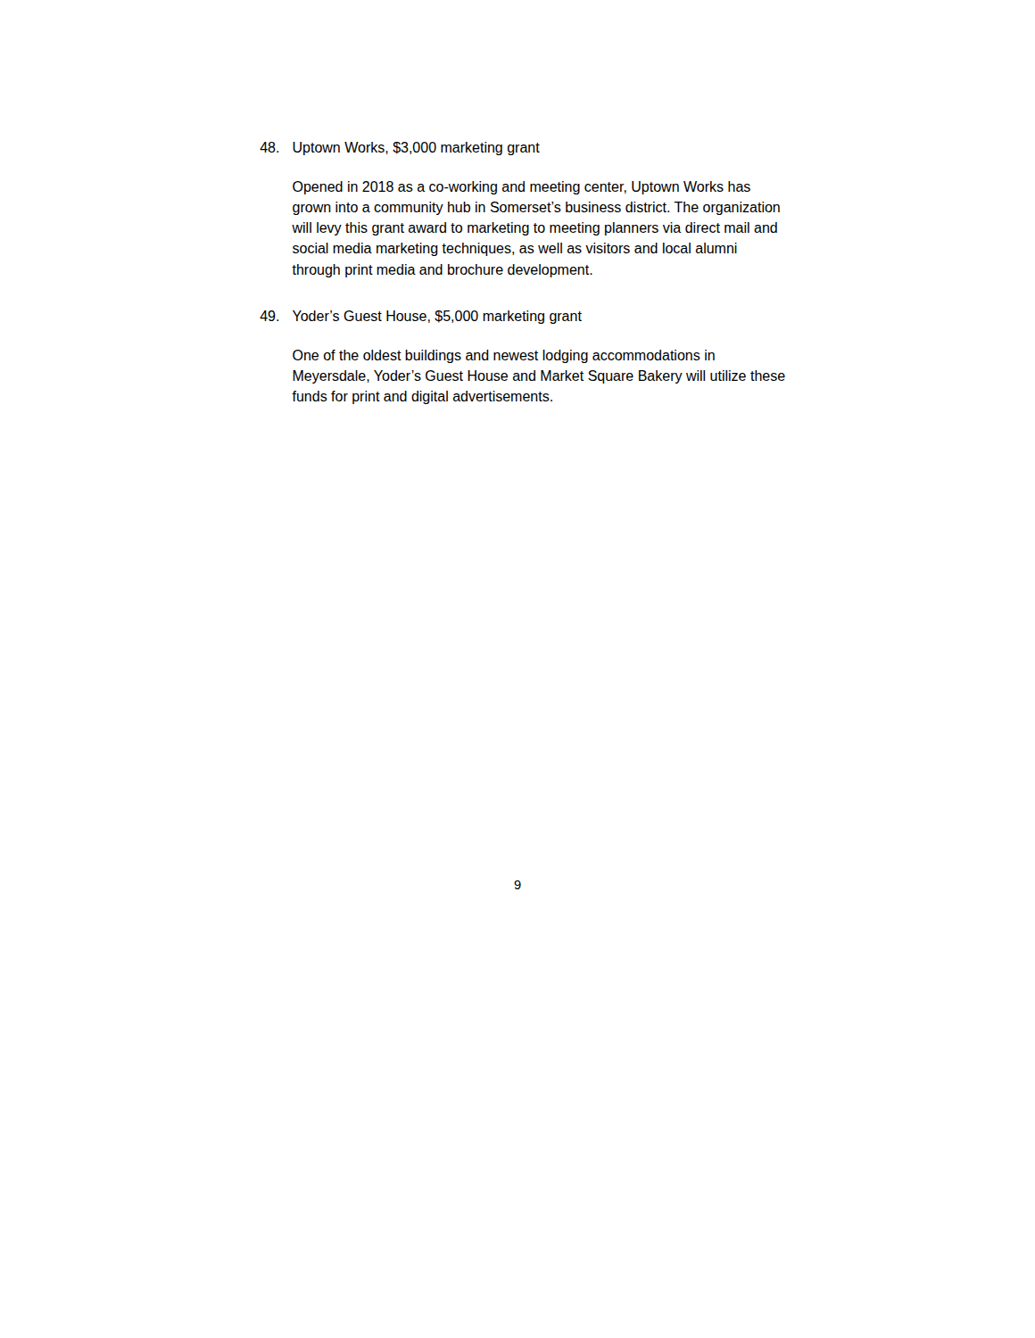Uptown Works, $3,000 marketing grant
Opened in 2018 as a co-working and meeting center, Uptown Works has grown into a community hub in Somerset’s business district. The organization will levy this grant award to marketing to meeting planners via direct mail and social media marketing techniques, as well as visitors and local alumni through print media and brochure development.
Yoder’s Guest House, $5,000 marketing grant
One of the oldest buildings and newest lodging accommodations in Meyersdale, Yoder’s Guest House and Market Square Bakery will utilize these funds for print and digital advertisements.
9